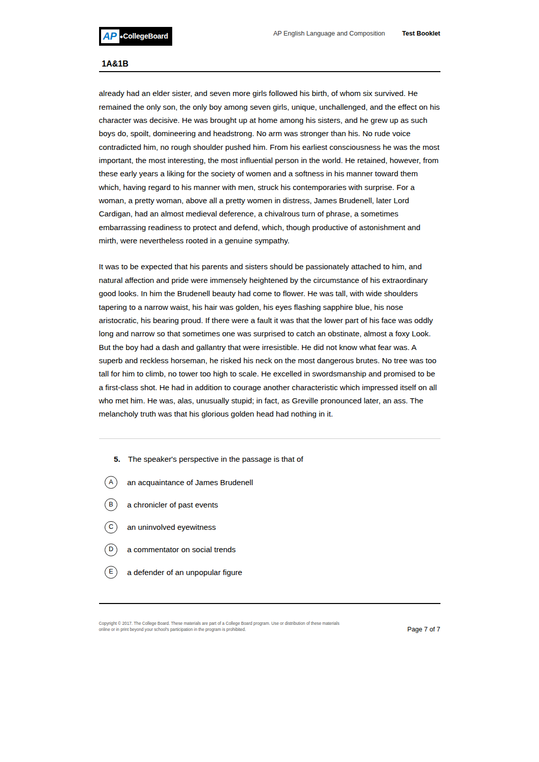AP ●CollegeBoard
AP English Language and CompositionTest Booklet
1A&1B
already had an elder sister, and seven more girls followed his birth, of whom six survived. He remained the only son, the only boy among seven girls, unique, unchallenged, and the effect on his character was decisive. He was brought up at home among his sisters, and he grew up as such boys do, spoilt, domineering and headstrong. No arm was stronger than his. No rude voice contradicted him, no rough shoulder pushed him. From his earliest consciousness he was the most important, the most interesting, the most influential person in the world. He retained, however, from these early years a liking for the society of women and a softness in his manner toward them which, having regard to his manner with men, struck his contemporaries with surprise. For a woman, a pretty woman, above all a pretty women in distress, James Brudenell, later Lord Cardigan, had an almost medieval deference, a chivalrous turn of phrase, a sometimes embarrassing readiness to protect and defend, which, though productive of astonishment and mirth, were nevertheless rooted in a genuine sympathy.
It was to be expected that his parents and sisters should be passionately attached to him, and natural affection and pride were immensely heightened by the circumstance of his extraordinary good looks. In him the Brudenell beauty had come to flower. He was tall, with wide shoulders tapering to a narrow waist, his hair was golden, his eyes flashing sapphire blue, his nose aristocratic, his bearing proud. If there were a fault it was that the lower part of his face was oddly long and narrow so that sometimes one was surprised to catch an obstinate, almost a foxy Look. But the boy had a dash and gallantry that were irresistible. He did not know what fear was. A superb and reckless horseman, he risked his neck on the most dangerous brutes. No tree was too tall for him to climb, no tower too high to scale. He excelled in swordsmanship and promised to be a first-class shot. He had in addition to courage another characteristic which impressed itself on all who met him. He was, alas, unusually stupid; in fact, as Greville pronounced later, an ass. The melancholy truth was that his glorious golden head had nothing in it.
5. The speaker's perspective in the passage is that of
Aan acquaintance of James Brudenell
Ba chronicler of past events
Can uninvolved eyewitness
Da commentator on social trends
Ea defender of an unpopular figure
Copyright © 2017. The College Board. These materials are part of a College Board program. Use or distribution of these materials online or in print beyond your school's participation in the program is prohibited.
Page 7 of 7